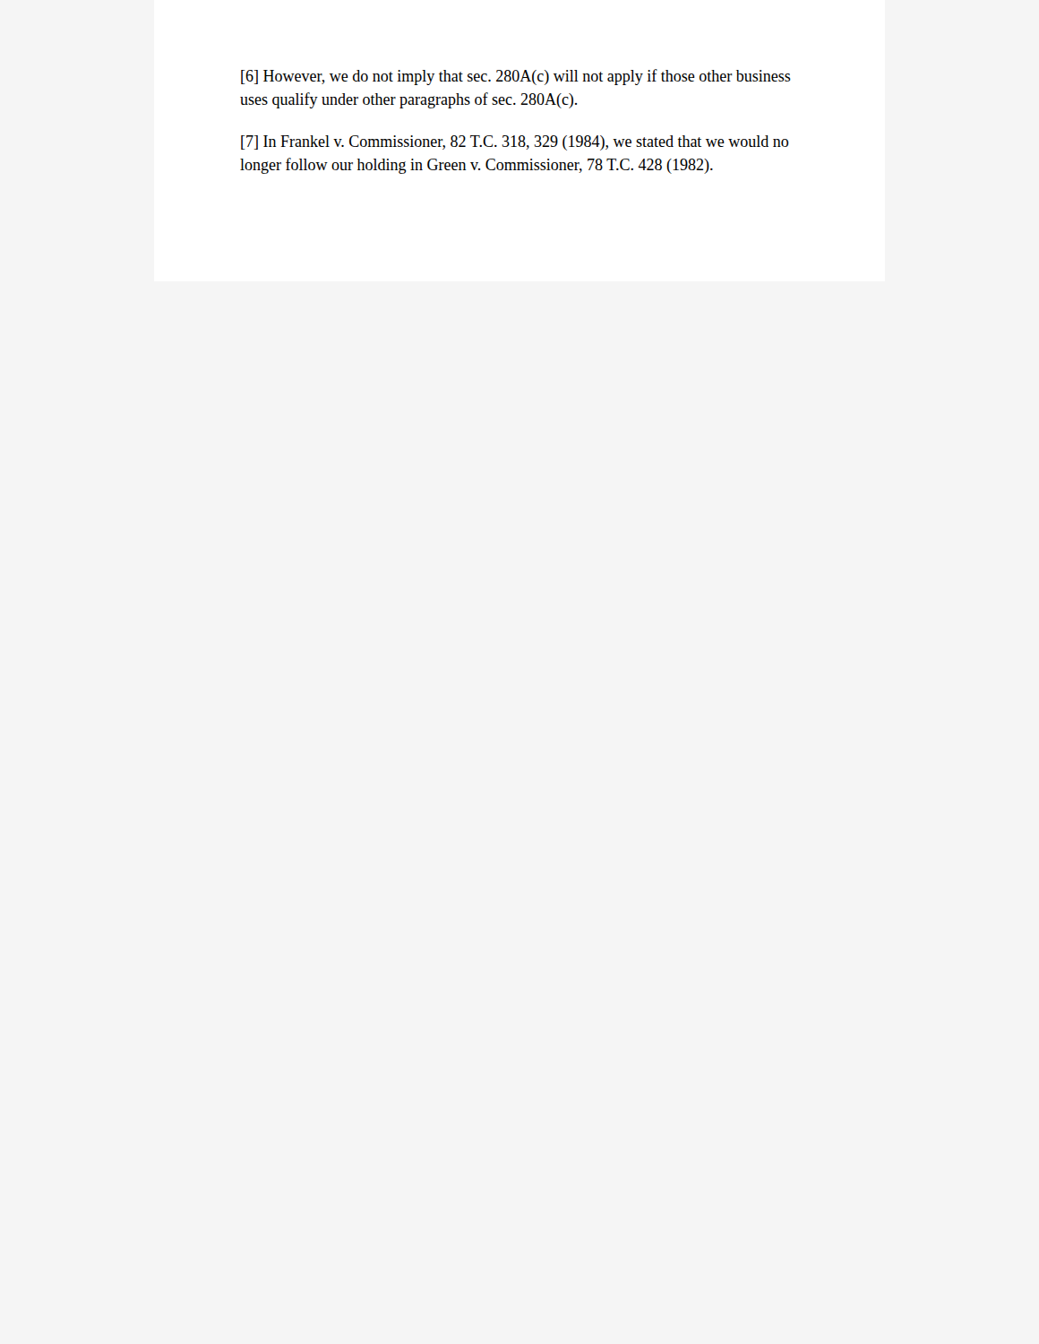[6] However, we do not imply that sec. 280A(c) will not apply if those other business uses qualify under other paragraphs of sec. 280A(c).
[7] In Frankel v. Commissioner, 82 T.C. 318, 329 (1984), we stated that we would no longer follow our holding in Green v. Commissioner, 78 T.C. 428 (1982).